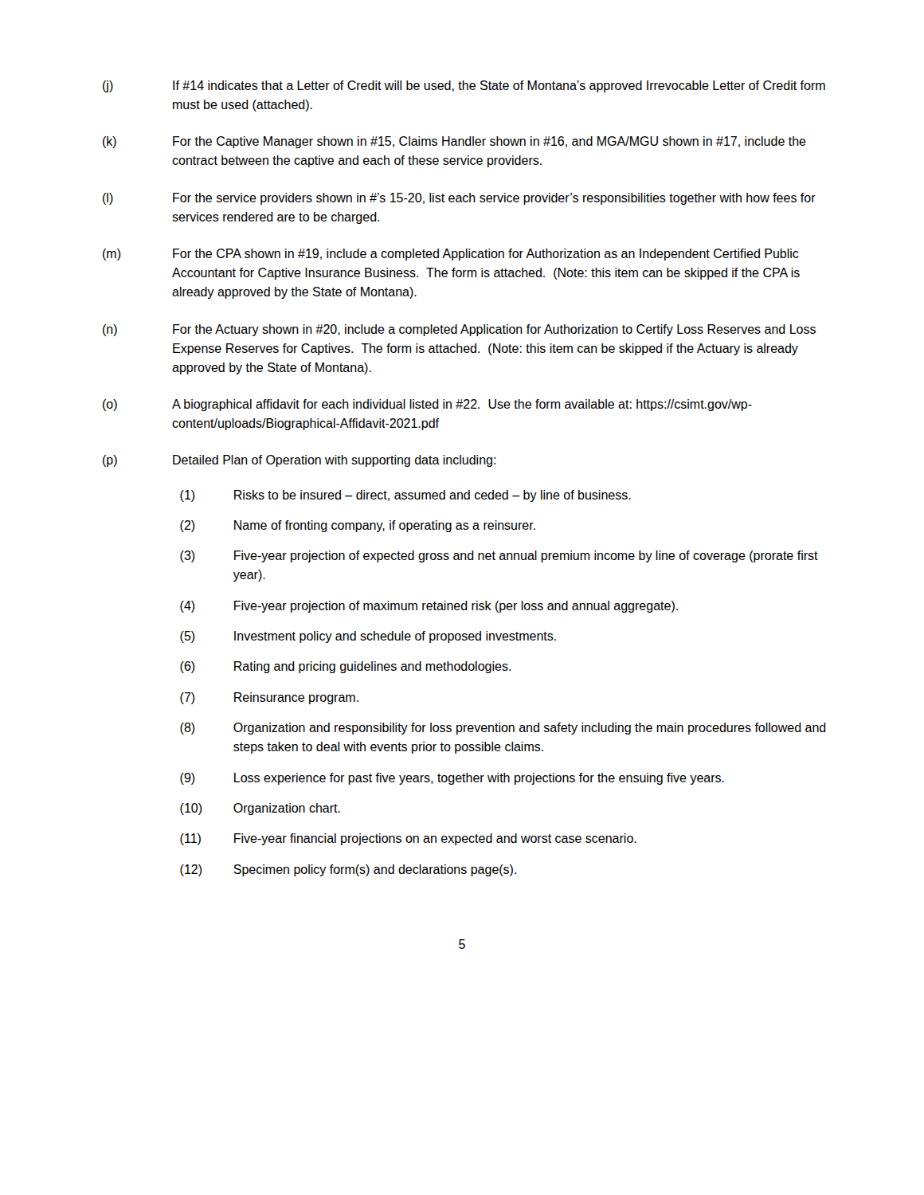(j)
If #14 indicates that a Letter of Credit will be used, the State of Montana’s approved Irrevocable Letter of Credit form must be used (attached).
(k)
For the Captive Manager shown in #15, Claims Handler shown in #16, and MGA/MGU shown in #17, include the contract between the captive and each of these service providers.
(l)
For the service providers shown in #’s 15-20, list each service provider’s responsibilities together with how fees for services rendered are to be charged.
(m)
For the CPA shown in #19, include a completed Application for Authorization as an Independent Certified Public Accountant for Captive Insurance Business. The form is attached. (Note: this item can be skipped if the CPA is already approved by the State of Montana).
(n)
For the Actuary shown in #20, include a completed Application for Authorization to Certify Loss Reserves and Loss Expense Reserves for Captives. The form is attached. (Note: this item can be skipped if the Actuary is already approved by the State of Montana).
(o)
A biographical affidavit for each individual listed in #22. Use the form available at: https://csimt.gov/wp-content/uploads/Biographical-Affidavit-2021.pdf
(p)
Detailed Plan of Operation with supporting data including:
(1)
Risks to be insured – direct, assumed and ceded – by line of business.
(2)
Name of fronting company, if operating as a reinsurer.
(3)
Five-year projection of expected gross and net annual premium income by line of coverage (prorate first year).
(4)
Five-year projection of maximum retained risk (per loss and annual aggregate).
(5)
Investment policy and schedule of proposed investments.
(6)
Rating and pricing guidelines and methodologies.
(7)
Reinsurance program.
(8)
Organization and responsibility for loss prevention and safety including the main procedures followed and steps taken to deal with events prior to possible claims.
(9)
Loss experience for past five years, together with projections for the ensuing five years.
(10)
Organization chart.
(11)
Five-year financial projections on an expected and worst case scenario.
(12)
Specimen policy form(s) and declarations page(s).
5